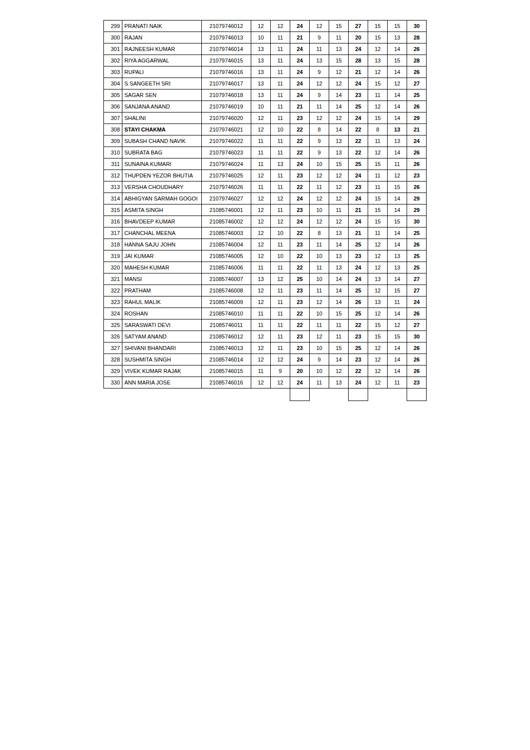| 299 | PRANATI NAIK | 21079746012 | 12 | 12 | 24 | 12 | 15 | 27 | 15 | 15 | 30 |
| 300 | RAJAN | 21079746013 | 10 | 11 | 21 | 9 | 11 | 20 | 15 | 13 | 28 |
| 301 | RAJNEESH KUMAR | 21079746014 | 13 | 11 | 24 | 11 | 13 | 24 | 12 | 14 | 26 |
| 302 | RIYA AGGARWAL | 21079746015 | 13 | 11 | 24 | 13 | 15 | 28 | 13 | 15 | 28 |
| 303 | RUPALI | 21079746016 | 13 | 11 | 24 | 9 | 12 | 21 | 12 | 14 | 26 |
| 304 | S SANGEETH SRI | 21079746017 | 13 | 11 | 24 | 12 | 12 | 24 | 15 | 12 | 27 |
| 305 | SAGAR SEN | 21079746018 | 13 | 11 | 24 | 9 | 14 | 23 | 11 | 14 | 25 |
| 306 | SANJANA ANAND | 21079746019 | 10 | 11 | 21 | 11 | 14 | 25 | 12 | 14 | 26 |
| 307 | SHALINI | 21079746020 | 12 | 11 | 23 | 12 | 12 | 24 | 15 | 14 | 29 |
| 308 | STAYI CHAKMA | 21079746021 | 12 | 10 | 22 | 8 | 14 | 22 | 8 | 13 | 21 |
| 309 | SUBASH CHAND NAVIK | 21079746022 | 11 | 11 | 22 | 9 | 13 | 22 | 11 | 13 | 24 |
| 310 | SUBRATA BAG | 21079746023 | 11 | 11 | 22 | 9 | 13 | 22 | 12 | 14 | 26 |
| 311 | SUNAINA KUMARI | 21079746024 | 11 | 13 | 24 | 10 | 15 | 25 | 15 | 11 | 26 |
| 312 | THUPDEN YEZOR BHUTIA | 21079746025 | 12 | 11 | 23 | 12 | 12 | 24 | 11 | 12 | 23 |
| 313 | VERSHA CHOUDHARY | 21079746026 | 11 | 11 | 22 | 11 | 12 | 23 | 11 | 15 | 26 |
| 314 | ABHIGYAN SARMAH GOGOI | 21079746027 | 12 | 12 | 24 | 12 | 12 | 24 | 15 | 14 | 29 |
| 315 | ASMITA SINGH | 21085746001 | 12 | 11 | 23 | 10 | 11 | 21 | 15 | 14 | 29 |
| 316 | BHAVDEEP KUMAR | 21085746002 | 12 | 12 | 24 | 12 | 12 | 24 | 15 | 15 | 30 |
| 317 | CHANCHAL MEENA | 21085746003 | 12 | 10 | 22 | 8 | 13 | 21 | 11 | 14 | 25 |
| 318 | HANNA SAJU JOHN | 21085746004 | 12 | 11 | 23 | 11 | 14 | 25 | 12 | 14 | 26 |
| 319 | JAI KUMAR | 21085746005 | 12 | 10 | 22 | 10 | 13 | 23 | 12 | 13 | 25 |
| 320 | MAHESH KUMAR | 21085746006 | 11 | 11 | 22 | 11 | 13 | 24 | 12 | 13 | 25 |
| 321 | MANSI | 21085746007 | 13 | 12 | 25 | 10 | 14 | 24 | 13 | 14 | 27 |
| 322 | PRATHAM | 21085746008 | 12 | 11 | 23 | 11 | 14 | 25 | 12 | 15 | 27 |
| 323 | RAHUL MALIK | 21085746009 | 12 | 11 | 23 | 12 | 14 | 26 | 13 | 11 | 24 |
| 324 | ROSHAN | 21085746010 | 11 | 11 | 22 | 10 | 15 | 25 | 12 | 14 | 26 |
| 325 | SARASWATI DEVI | 21085746011 | 11 | 11 | 22 | 11 | 11 | 22 | 15 | 12 | 27 |
| 326 | SATYAM ANAND | 21085746012 | 12 | 11 | 23 | 12 | 11 | 23 | 15 | 15 | 30 |
| 327 | SHIVANI BHANDARI | 21085746013 | 12 | 11 | 23 | 10 | 15 | 25 | 12 | 14 | 26 |
| 328 | SUSHMITA SINGH | 21085746014 | 12 | 12 | 24 | 9 | 14 | 23 | 12 | 14 | 26 |
| 329 | VIVEK KUMAR RAJAK | 21085746015 | 11 | 9 | 20 | 10 | 12 | 22 | 12 | 14 | 26 |
| 330 | ANN MARIA JOSE | 21085746016 | 12 | 12 | 24 | 11 | 13 | 24 | 12 | 11 | 23 |